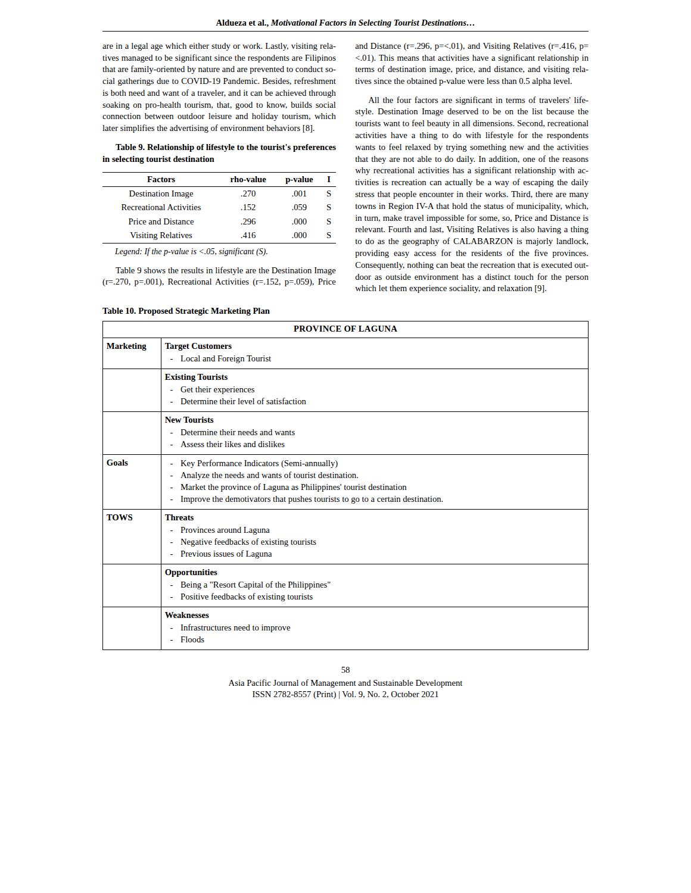Aldueza et al., Motivational Factors in Selecting Tourist Destinations…
are in a legal age which either study or work. Lastly, visiting relatives managed to be significant since the respondents are Filipinos that are family-oriented by nature and are prevented to conduct social gatherings due to COVID-19 Pandemic. Besides, refreshment is both need and want of a traveler, and it can be achieved through soaking on pro-health tourism, that, good to know, builds social connection between outdoor leisure and holiday tourism, which later simplifies the advertising of environment behaviors [8].
Table 9. Relationship of lifestyle to the tourist's preferences in selecting tourist destination
| Factors | rho-value | p-value | I |
| --- | --- | --- | --- |
| Destination Image | .270 | .001 | S |
| Recreational Activities | .152 | .059 | S |
| Price and Distance | .296 | .000 | S |
| Visiting Relatives | .416 | .000 | S |
Legend: If the p-value is <.05, significant (S).
Table 9 shows the results in lifestyle are the Destination Image (r=.270, p=.001), Recreational Activities (r=.152, p=.059), Price and Distance (r=.296, p=<.01), and Visiting Relatives (r=.416, p=<.01). This means that activities have a significant relationship in terms of destination image, price, and distance, and visiting relatives since the obtained p-value were less than 0.5 alpha level.
All the four factors are significant in terms of travelers' lifestyle. Destination Image deserved to be on the list because the tourists want to feel beauty in all dimensions. Second, recreational activities have a thing to do with lifestyle for the respondents wants to feel relaxed by trying something new and the activities that they are not able to do daily. In addition, one of the reasons why recreational activities has a significant relationship with activities is recreation can actually be a way of escaping the daily stress that people encounter in their works. Third, there are many towns in Region IV-A that hold the status of municipality, which, in turn, make travel impossible for some, so, Price and Distance is relevant. Fourth and last, Visiting Relatives is also having a thing to do as the geography of CALABARZON is majorly landlock, providing easy access for the residents of the five provinces. Consequently, nothing can beat the recreation that is executed outdoor as outside environment has a distinct touch for the person which let them experience sociality, and relaxation [9].
Table 10. Proposed Strategic Marketing Plan
| PROVINCE OF LAGUNA |
| Marketing | Target Customers Local and Foreign Tourist |
| | Existing Tourists Get their experiences Determine their level of satisfaction |
| | New Tourists Determine their needs and wants Assess their likes and dislikes |
| Goals | Key Performance Indicators (Semi-annually) Analyze the needs and wants of tourist destination. Market the province of Laguna as Philippines' tourist destination Improve the demotivators that pushes tourists to go to a certain destination. |
| TOWS | Threats Provinces around Laguna Negative feedbacks of existing tourists Previous issues of Laguna |
| | Opportunities Being a "Resort Capital of the Philippines" Positive feedbacks of existing tourists |
| | Weaknesses Infrastructures need to improve Floods |
58
Asia Pacific Journal of Management and Sustainable Development
ISSN 2782-8557 (Print) | Vol. 9, No. 2, October 2021